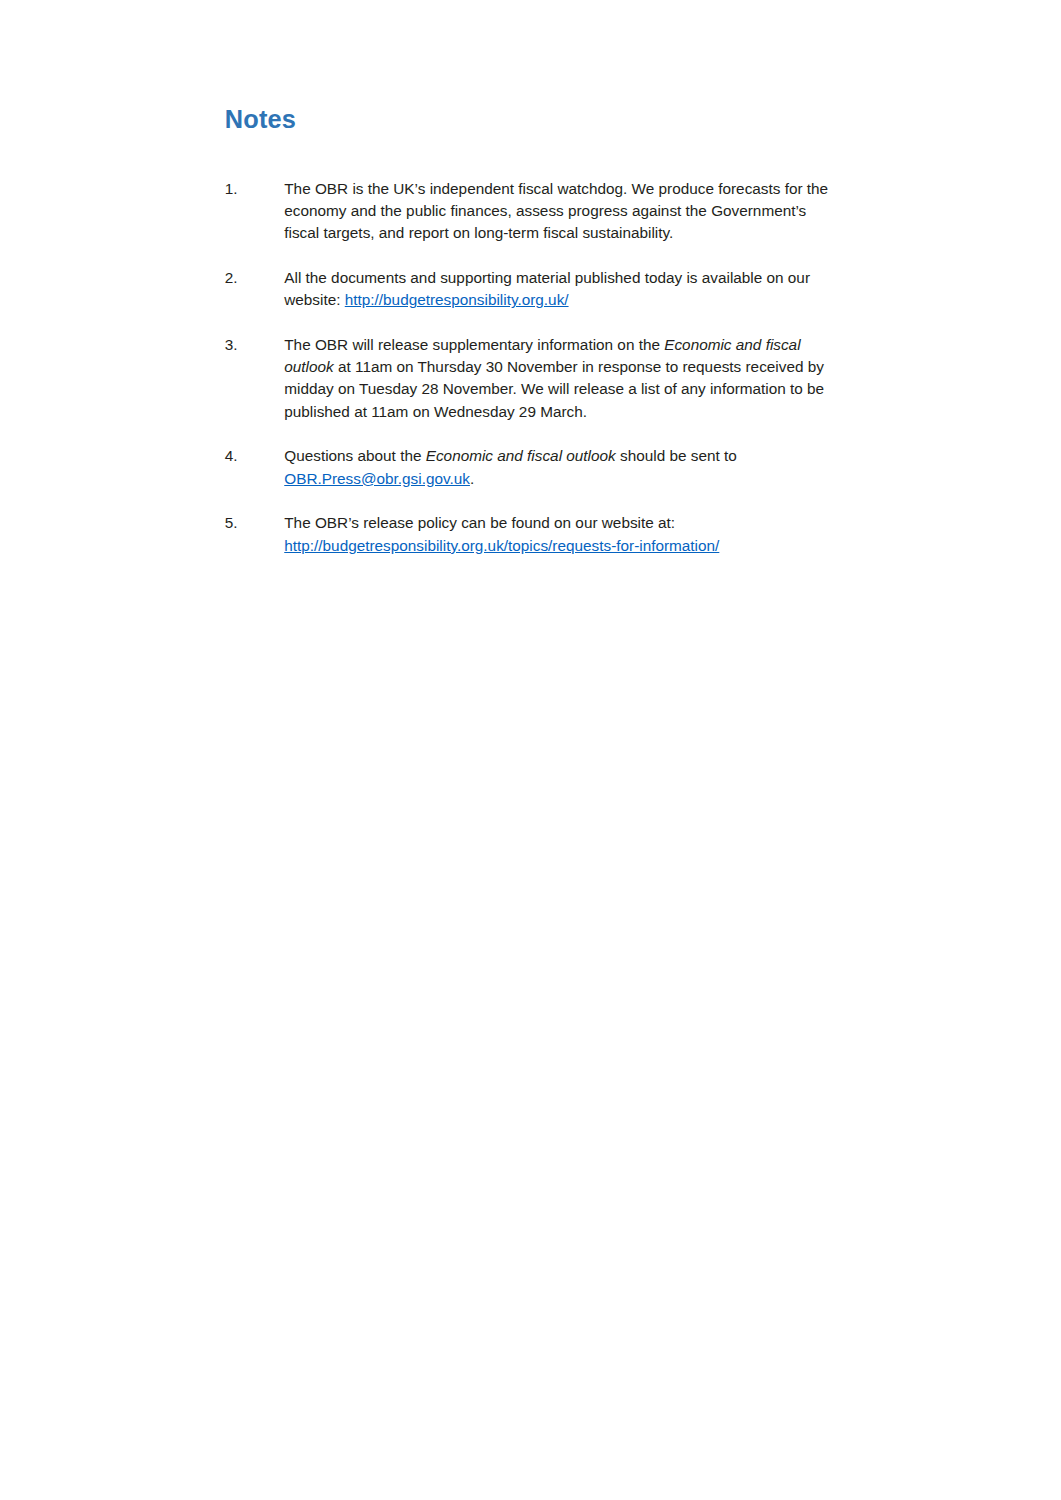Notes
1. The OBR is the UK’s independent fiscal watchdog. We produce forecasts for the economy and the public finances, assess progress against the Government’s fiscal targets, and report on long-term fiscal sustainability.
2. All the documents and supporting material published today is available on our
website: http://budgetresponsibility.org.uk/
3. The OBR will release supplementary information on the Economic and fiscal outlook at 11am on Thursday 30 November in response to requests received by midday on Tuesday 28 November. We will release a list of any information to be published at 11am on Wednesday 29 March.
4. Questions about the Economic and fiscal outlook should be sent to OBR.Press@obr.gsi.gov.uk.
5. The OBR’s release policy can be found on our website at: http://budgetresponsibility.org.uk/topics/requests-for-information/